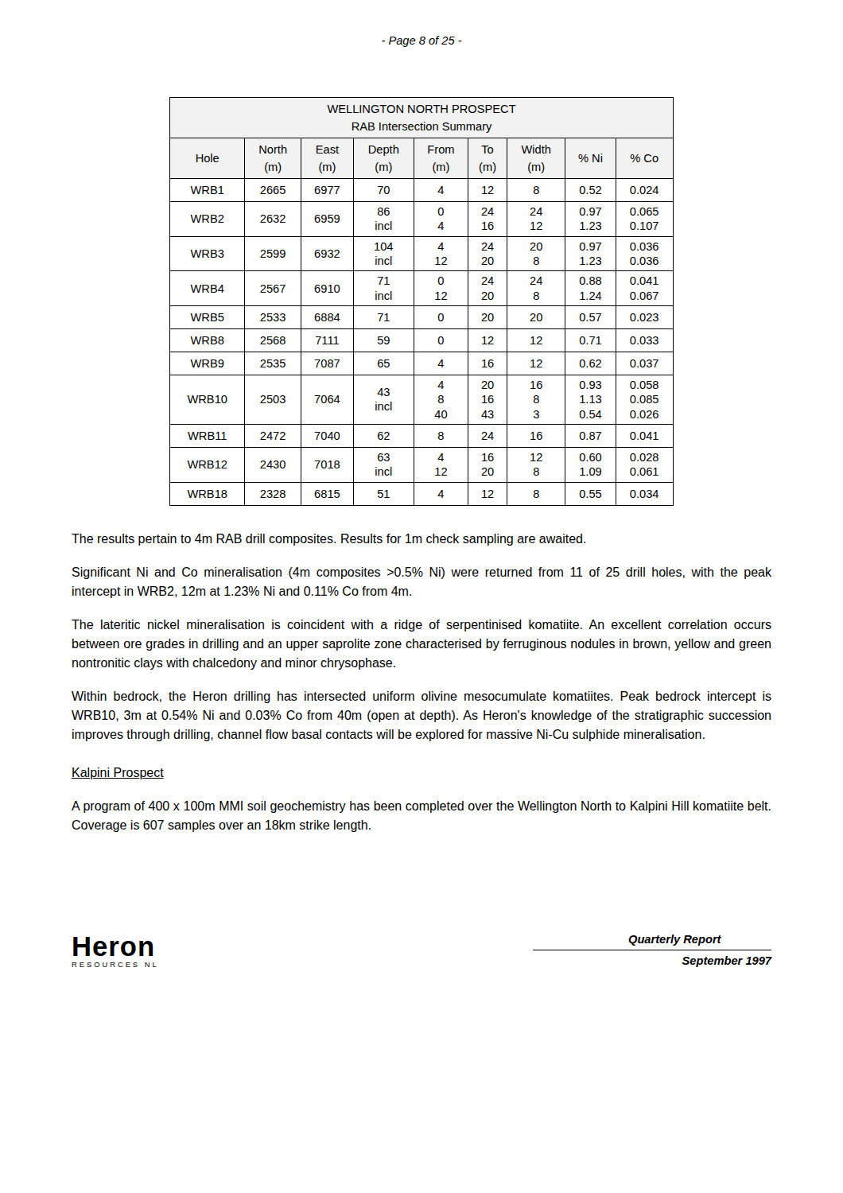- Page 8 of 25 -
WELLINGTON NORTH PROSPECT RAB Intersection Summary
| Hole | North (m) | East (m) | Depth (m) | From (m) | To (m) | Width (m) | % Ni | % Co |
| --- | --- | --- | --- | --- | --- | --- | --- | --- |
| WRB1 | 2665 | 6977 | 70 | 4 | 12 | 8 | 0.52 | 0.024 |
| WRB2 | 2632 | 6959 | 86 incl | 0 4 | 24 16 | 24 12 | 0.97 1.23 | 0.065 0.107 |
| WRB3 | 2599 | 6932 | 104 incl | 4 12 | 24 20 | 20 8 | 0.97 1.23 | 0.036 0.036 |
| WRB4 | 2567 | 6910 | 71 incl | 0 12 | 24 20 | 24 8 | 0.88 1.24 | 0.041 0.067 |
| WRB5 | 2533 | 6884 | 71 | 0 | 20 | 20 | 0.57 | 0.023 |
| WRB8 | 2568 | 7111 | 59 | 0 | 12 | 12 | 0.71 | 0.033 |
| WRB9 | 2535 | 7087 | 65 | 4 | 16 | 12 | 0.62 | 0.037 |
| WRB10 | 2503 | 7064 | 43 incl | 4 8 40 | 20 16 43 | 16 8 3 | 0.93 1.13 0.54 | 0.058 0.085 0.026 |
| WRB11 | 2472 | 7040 | 62 | 8 | 24 | 16 | 0.87 | 0.041 |
| WRB12 | 2430 | 7018 | 63 incl | 4 12 | 16 20 | 12 8 | 0.60 1.09 | 0.028 0.061 |
| WRB18 | 2328 | 6815 | 51 | 4 | 12 | 8 | 0.55 | 0.034 |
The results pertain to 4m RAB drill composites. Results for 1m check sampling are awaited.
Significant Ni and Co mineralisation (4m composites >0.5% Ni) were returned from 11 of 25 drill holes, with the peak intercept in WRB2, 12m at 1.23% Ni and 0.11% Co from 4m.
The lateritic nickel mineralisation is coincident with a ridge of serpentinised komatiite. An excellent correlation occurs between ore grades in drilling and an upper saprolite zone characterised by ferruginous nodules in brown, yellow and green nontronitic clays with chalcedony and minor chrysophase.
Within bedrock, the Heron drilling has intersected uniform olivine mesocumulate komatiites. Peak bedrock intercept is WRB10, 3m at 0.54% Ni and 0.03% Co from 40m (open at depth). As Heron's knowledge of the stratigraphic succession improves through drilling, channel flow basal contacts will be explored for massive Ni-Cu sulphide mineralisation.
Kalpini Prospect
A program of 400 x 100m MMI soil geochemistry has been completed over the Wellington North to Kalpini Hill komatiite belt. Coverage is 607 samples over an 18km strike length.
Heron RESOURCES NL
Quarterly Report
September 1997